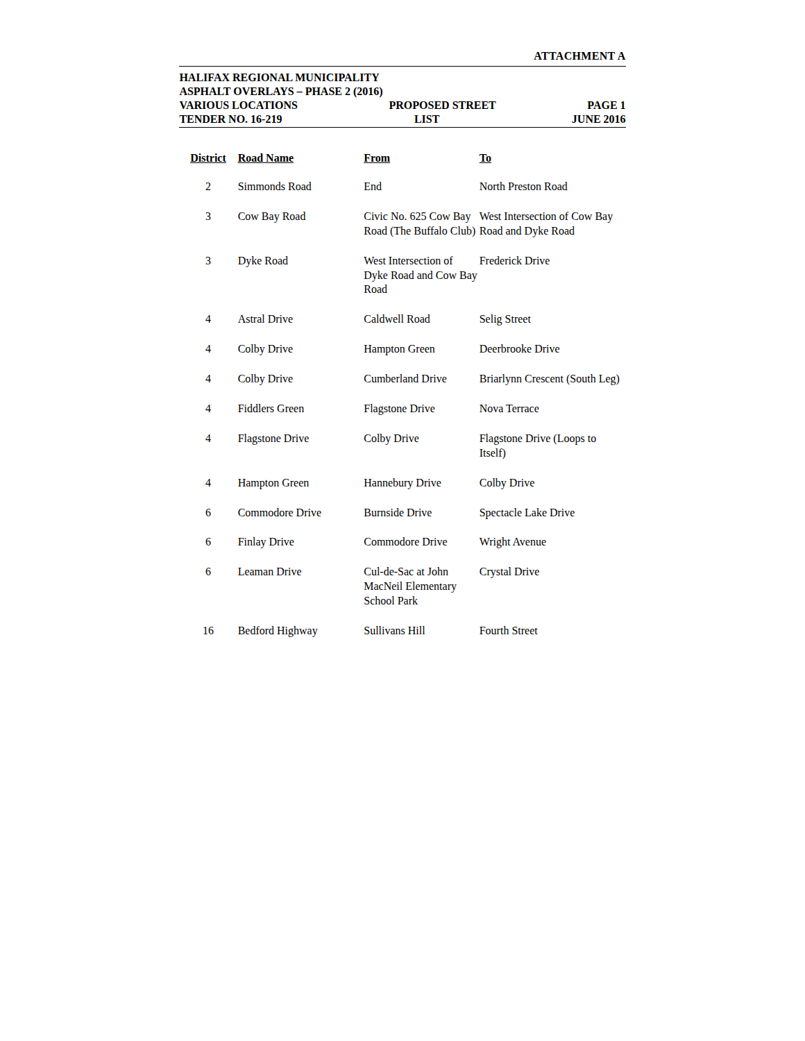ATTACHMENT A
HALIFAX REGIONAL MUNICIPALITY
ASPHALT OVERLAYS – PHASE 2 (2016)
VARIOUS LOCATIONS
PROPOSED STREET
PAGE 1
TENDER NO. 16-219
LIST
JUNE 2016
| District | Road Name | From | To |
| --- | --- | --- | --- |
| 2 | Simmonds Road | End | North Preston Road |
| 3 | Cow Bay Road | Civic No. 625 Cow Bay Road (The Buffalo Club) | West Intersection of Cow Bay Road and Dyke Road |
| 3 | Dyke Road | West Intersection of Dyke Road and Cow Bay Road | Frederick Drive |
| 4 | Astral Drive | Caldwell Road | Selig Street |
| 4 | Colby Drive | Hampton Green | Deerbrooke Drive |
| 4 | Colby Drive | Cumberland Drive | Briarlynn Crescent (South Leg) |
| 4 | Fiddlers Green | Flagstone Drive | Nova Terrace |
| 4 | Flagstone Drive | Colby Drive | Flagstone Drive (Loops to Itself) |
| 4 | Hampton Green | Hannebury Drive | Colby Drive |
| 6 | Commodore Drive | Burnside Drive | Spectacle Lake Drive |
| 6 | Finlay Drive | Commodore Drive | Wright Avenue |
| 6 | Leaman Drive | Cul-de-Sac at John MacNeil Elementary School Park | Crystal Drive |
| 16 | Bedford Highway | Sullivans Hill | Fourth Street |